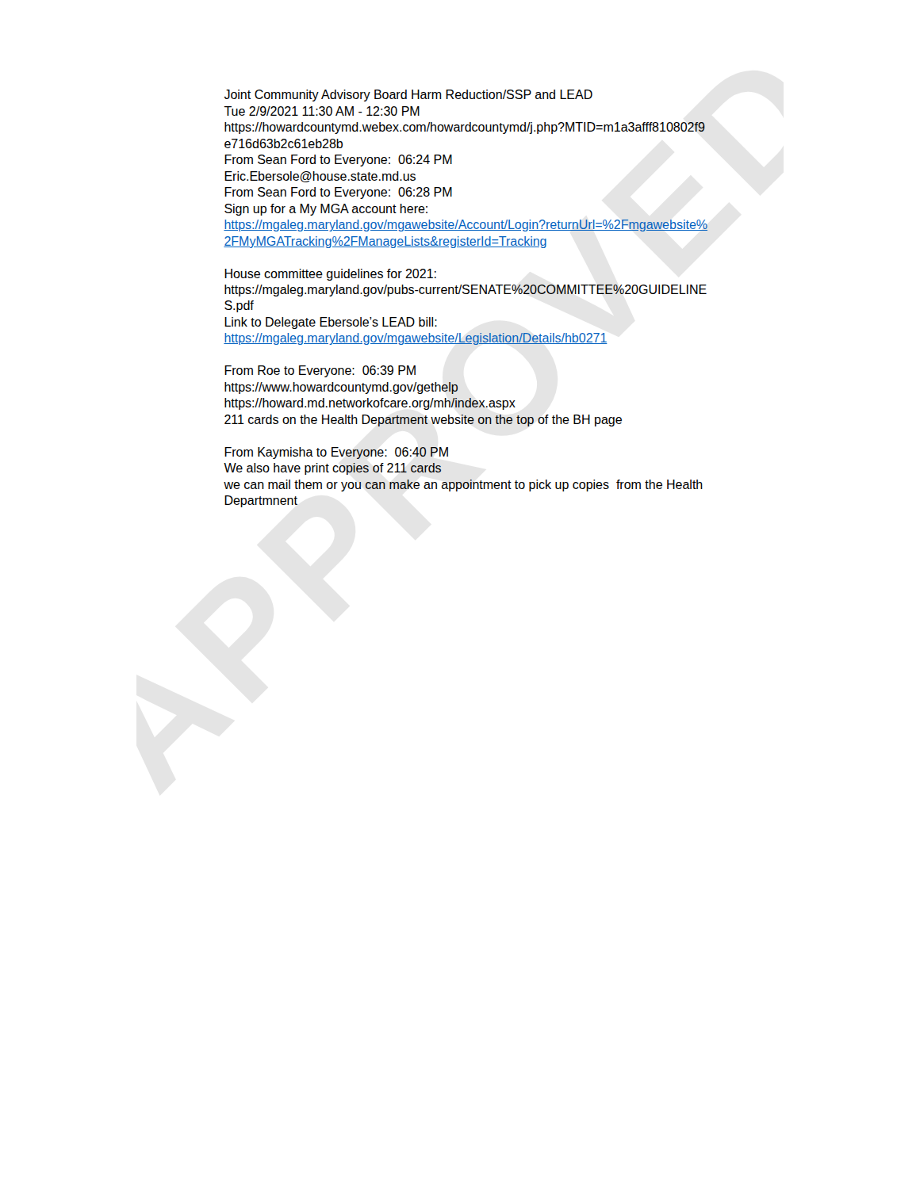APPROVED
Joint Community Advisory Board Harm Reduction/SSP and LEAD
Tue 2/9/2021 11:30 AM - 12:30 PM
https://howardcountymd.webex.com/howardcountymd/j.php?MTID=m1a3afff810802f9e716d63b2c61eb28b
From Sean Ford to Everyone: 06:24 PM
Eric.Ebersole@house.state.md.us
From Sean Ford to Everyone: 06:28 PM
Sign up for a My MGA account here:
https://mgaleg.maryland.gov/mgawebsite/Account/Login?returnUrl=%2Fmgawebsite%2FMyMGATracking%2FManageLists&registerId=Tracking
House committee guidelines for 2021:
https://mgaleg.maryland.gov/pubs-current/SENATE%20COMMITTEE%20GUIDELINES.pdf
Link to Delegate Ebersole’s LEAD bill:
https://mgaleg.maryland.gov/mgawebsite/Legislation/Details/hb0271
From Roe to Everyone: 06:39 PM
https://www.howardcountymd.gov/gethelp
https://howard.md.networkofcare.org/mh/index.aspx
211 cards on the Health Department website on the top of the BH page
From Kaymisha to Everyone: 06:40 PM
We also have print copies of 211 cards
we can mail them or you can make an appointment to pick up copies from the Health Departmnent